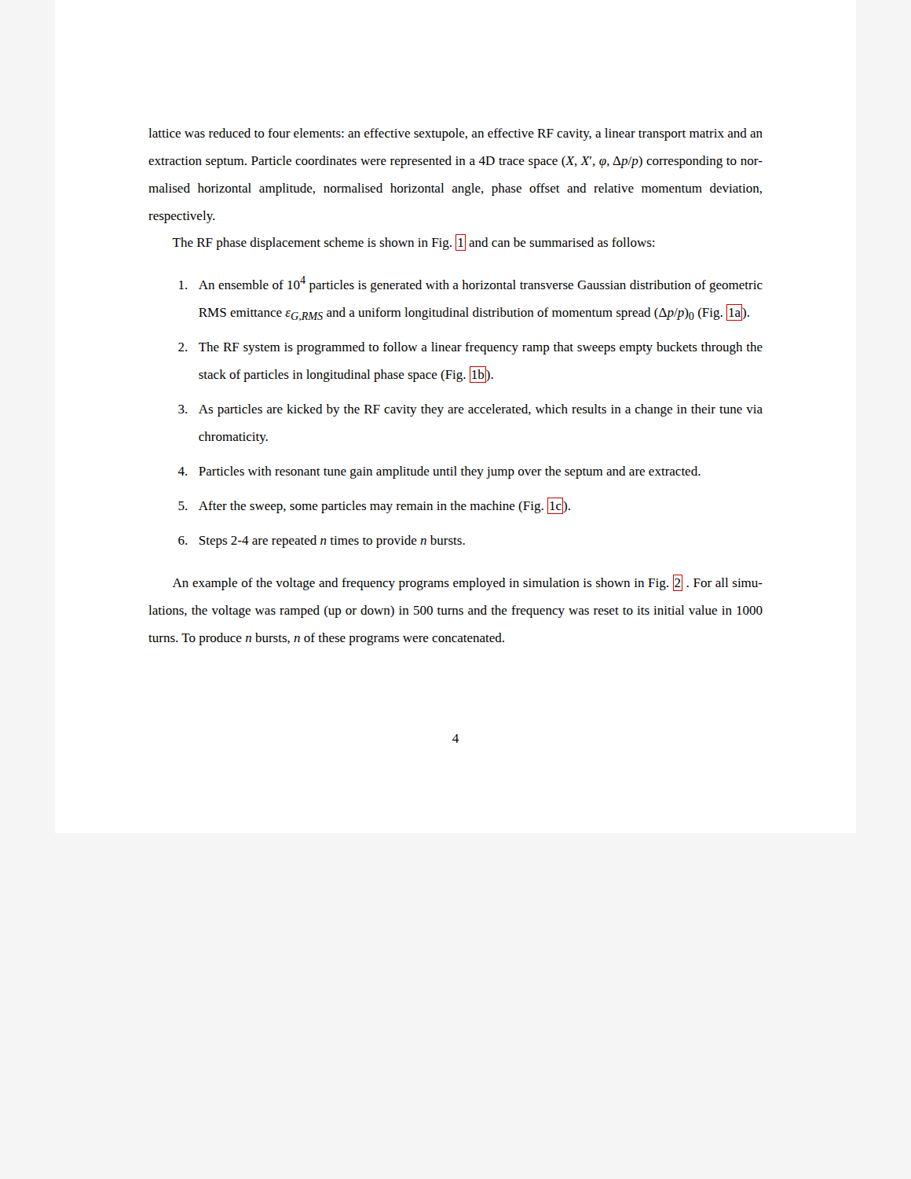lattice was reduced to four elements: an effective sextupole, an effective RF cavity, a linear transport matrix and an extraction septum. Particle coordinates were represented in a 4D trace space (X, X′, φ, Δp/p) corresponding to normalised horizontal amplitude, normalised horizontal angle, phase offset and relative momentum deviation, respectively.
The RF phase displacement scheme is shown in Fig. 1 and can be summarised as follows:
An ensemble of 104 particles is generated with a horizontal transverse Gaussian distribution of geometric RMS emittance εG,RMS and a uniform longitudinal distribution of momentum spread (Δp/p)0 (Fig. 1a).
The RF system is programmed to follow a linear frequency ramp that sweeps empty buckets through the stack of particles in longitudinal phase space (Fig. 1b).
As particles are kicked by the RF cavity they are accelerated, which results in a change in their tune via chromaticity.
Particles with resonant tune gain amplitude until they jump over the septum and are extracted.
After the sweep, some particles may remain in the machine (Fig. 1c).
Steps 2-4 are repeated n times to provide n bursts.
An example of the voltage and frequency programs employed in simulation is shown in Fig. 2 . For all simulations, the voltage was ramped (up or down) in 500 turns and the frequency was reset to its initial value in 1000 turns. To produce n bursts, n of these programs were concatenated.
4